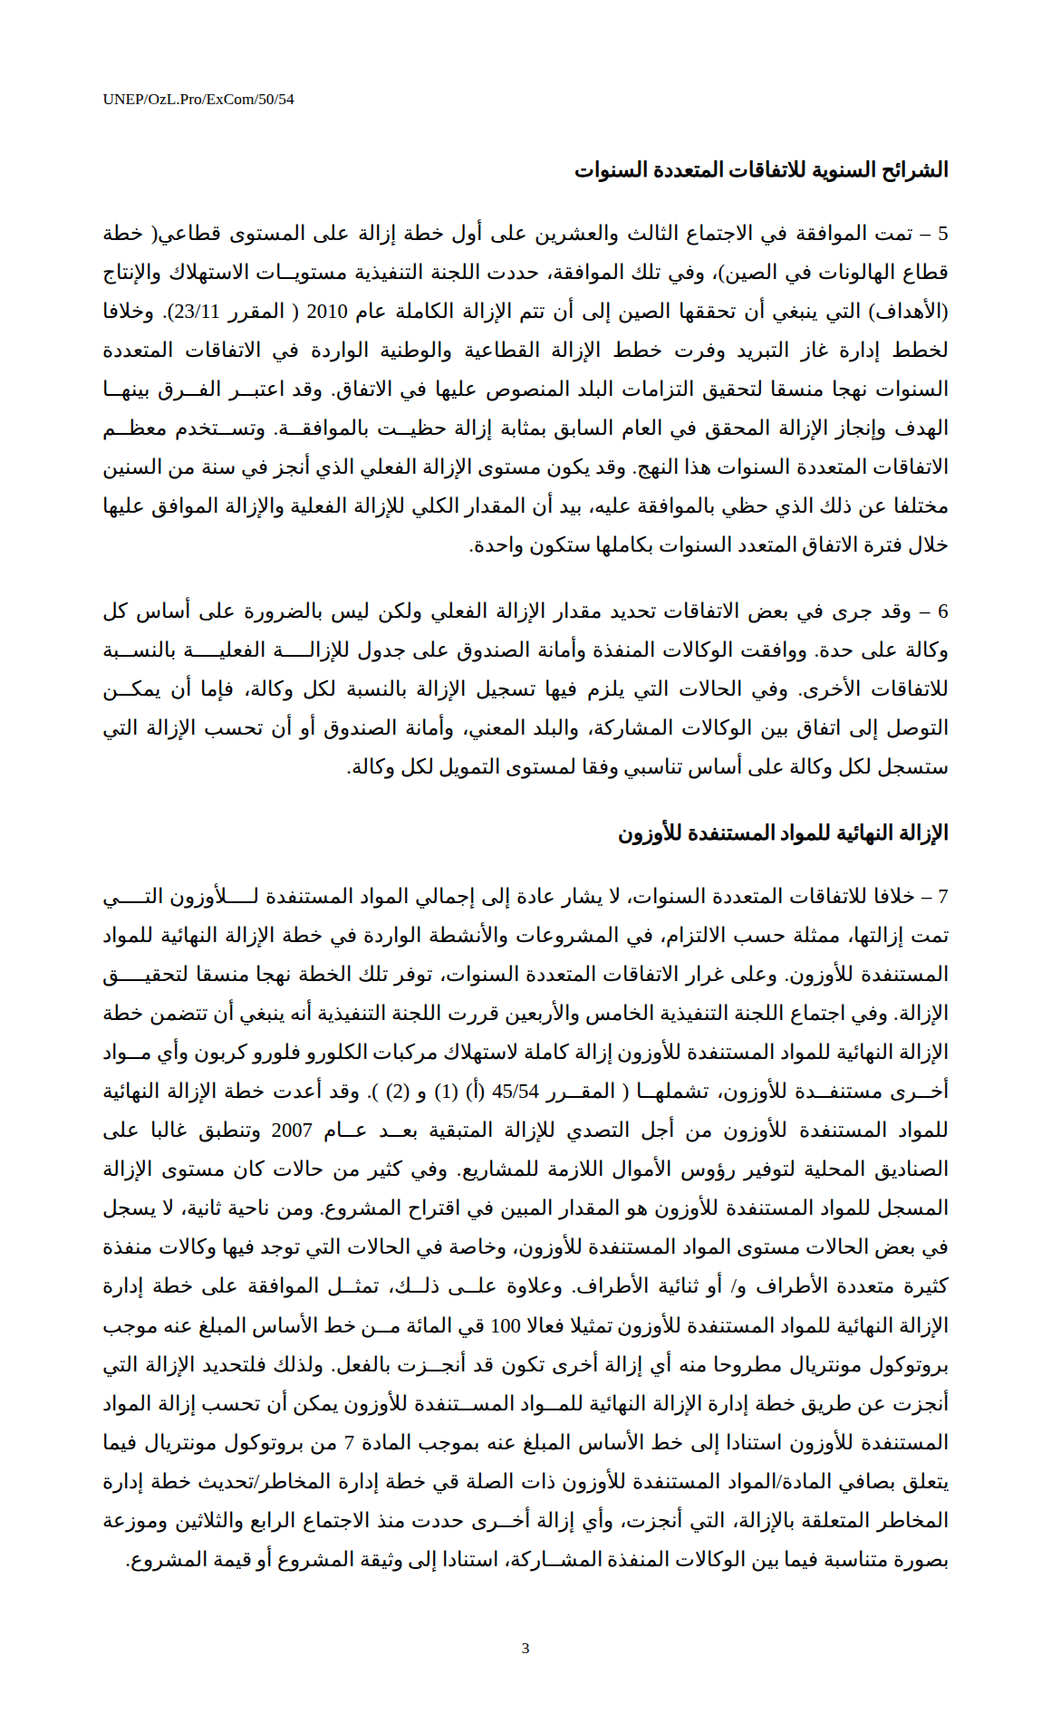UNEP/OzL.Pro/ExCom/50/54
الشرائح السنوية للاتفاقات المتعددة السنوات
5 – تمت الموافقة في الاجتماع الثالث والعشرين على أول خطة إزالة على المستوى قطاعي( خطة قطاع الهالونات في الصين)، وفي تلك الموافقة، حددت اللجنة التنفيذية مستويــات الاستهلاك والإنتاج (الأهداف) التي ينبغي أن تحققها الصين إلى أن تتم الإزالة الكاملة عام 2010 ( المقرر 23/11). وخلافا لخطط إدارة غاز التبريد وفرت خطط الإزالة القطاعية والوطنية الواردة في الاتفاقات المتعددة السنوات نهجا منسقا لتحقيق التزامات البلد المنصوص عليها في الاتفاق. وقد اعتبــر الفــرق بينهــا الهدف وإنجاز الإزالة المحقق في العام السابق بمثابة إزالة حظيــت بالموافقــة. وتســتخدم معظــم الاتفاقات المتعددة السنوات هذا النهج. وقد يكون مستوى الإزالة الفعلي الذي أنجز في سنة من السنين مختلفا عن ذلك الذي حظي بالموافقة عليه، بيد أن المقدار الكلي للإزالة الفعلية والإزالة الموافق عليها خلال فترة الاتفاق المتعدد السنوات بكاملها ستكون واحدة.
6 – وقد جرى في بعض الاتفاقات تحديد مقدار الإزالة الفعلي ولكن ليس بالضرورة على أساس كل وكالة على حدة. ووافقت الوكالات المنفذة وأمانة الصندوق على جدول للإزالــــة الفعليــــة بالنســبة للاتفاقات الأخرى. وفي الحالات التي يلزم فيها تسجيل الإزالة بالنسبة لكل وكالة، فإما أن يمكــن التوصل إلى اتفاق بين الوكالات المشاركة، والبلد المعني، وأمانة الصندوق أو أن تحسب الإزالة التي ستسجل لكل وكالة على أساس تناسبي وفقا لمستوى التمويل لكل وكالة.
الإزالة النهائية للمواد المستنفدة للأوزون
7 – خلافا للاتفاقات المتعددة السنوات، لا يشار عادة إلى إجمالي المواد المستنفدة لــــلأوزون التــــي تمت إزالتها، ممثلة حسب الالتزام، في المشروعات والأنشطة الواردة في خطة الإزالة النهائية للمواد المستنفدة للأوزون. وعلى غرار الاتفاقات المتعددة السنوات، توفر تلك الخطة نهجا منسقا لتحقيــــق الإزالة. وفي اجتماع اللجنة التنفيذية الخامس والأربعين قررت اللجنة التنفيذية أنه ينبغي أن تتضمن خطة الإزالة النهائية للمواد المستنفدة للأوزون إزالة كاملة لاستهلاك مركبات الكلورو فلورو كربون وأي مــواد أخــرى مستنفــدة للأوزون، تشملهــا ( المقــرر 45/54 (أ) (1) و (2) ). وقد أعدت خطة الإزالة النهائية للمواد المستنفدة للأوزون من أجل التصدي للإزالة المتبقية بعــد عــام 2007 وتنطبق غالبا على الصناديق المحلية لتوفير رؤوس الأموال اللازمة للمشاريع. وفي كثير من حالات كان مستوى الإزالة المسجل للمواد المستنفدة للأوزون هو المقدار المبين في اقتراح المشروع. ومن ناحية ثانية، لا يسجل في بعض الحالات مستوى المواد المستنفدة للأوزون، وخاصة في الحالات التي توجد فيها وكالات منفذة كثيرة متعددة الأطراف و/ أو ثنائية الأطراف. وعلاوة علــى ذلــك، تمثــل الموافقة على خطة إدارة الإزالة النهائية للمواد المستنفدة للأوزون تمثيلا فعالا 100 قي المائة مــن خط الأساس المبلغ عنه موجب بروتوكول مونتريال مطروحا منه أي إزالة أخرى تكون قد أنجــزت بالفعل. ولذلك فلتحديد الإزالة التي أنجزت عن طريق خطة إدارة الإزالة النهائية للمــواد المســتنفدة للأوزون يمكن أن تحسب إزالة المواد المستنفدة للأوزون استنادا إلى خط الأساس المبلغ عنه بموجب المادة 7 من بروتوكول مونتريال فيما يتعلق بصافي المادة/المواد المستنفدة للأوزون ذات الصلة قي خطة إدارة المخاطر/تحديث خطة إدارة المخاطر المتعلقة بالإزالة، التي أنجزت، وأي إزالة أخــرى حددت منذ الاجتماع الرابع والثلاثين وموزعة بصورة متناسبة فيما بين الوكالات المنفذة المشــاركة، استنادا إلى وثيقة المشروع أو قيمة المشروع.
3